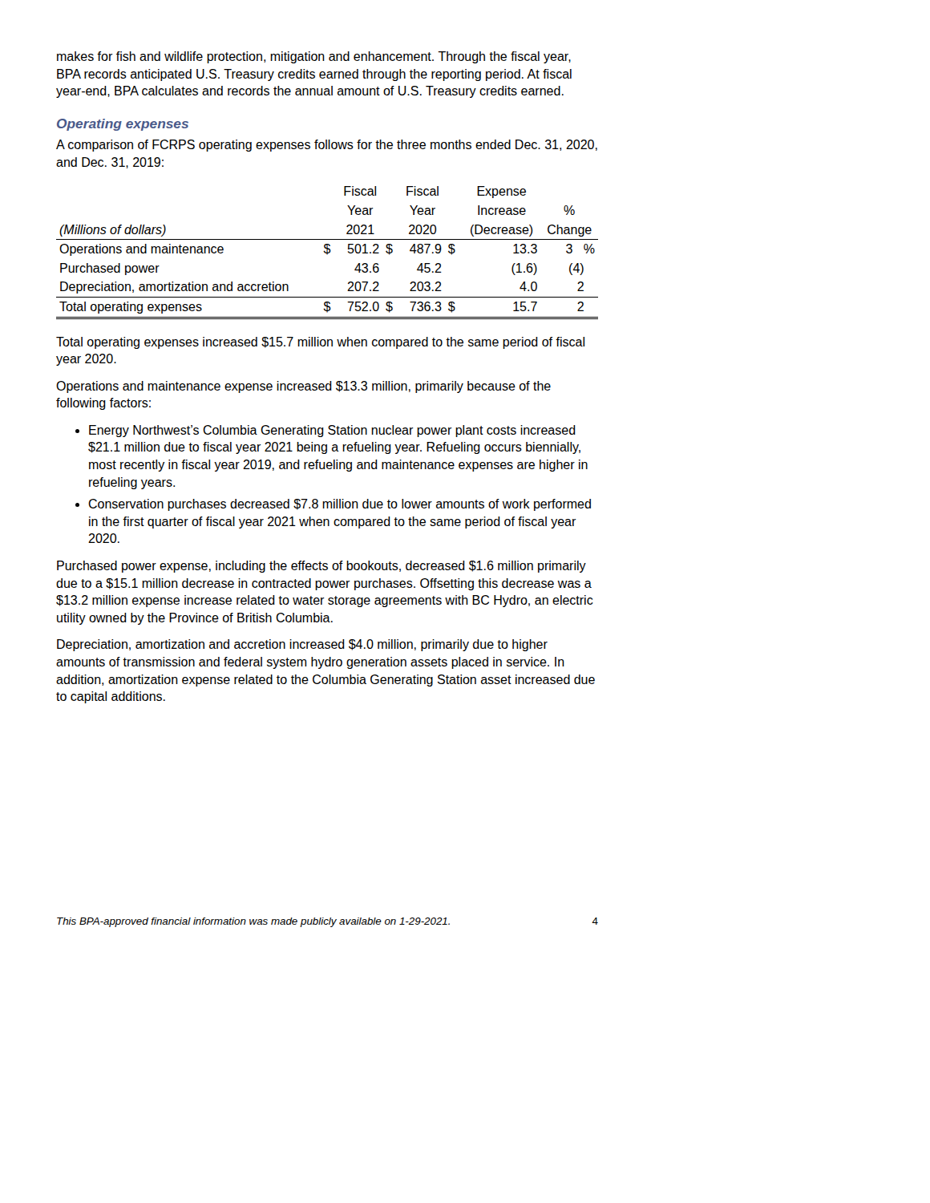makes for fish and wildlife protection, mitigation and enhancement. Through the fiscal year, BPA records anticipated U.S. Treasury credits earned through the reporting period. At fiscal year-end, BPA calculates and records the annual amount of U.S. Treasury credits earned.
Operating expenses
A comparison of FCRPS operating expenses follows for the three months ended Dec. 31, 2020, and Dec. 31, 2019:
| (Millions of dollars) | | Fiscal | | Fiscal | | Expense | |
| | Year | | Year | | Increase | % |
| | 2021 | | 2020 | | (Decrease) | Change |
| Operations and maintenance | $ | 501.2 | $ | 487.9 | $ | 13.3 | 3 % |
| Purchased power | | 43.6 | | 45.2 | | (1.6) | (4) |
| Depreciation, amortization and accretion | | 207.2 | | 203.2 | | 4.0 | 2 |
| Total operating expenses | $ | 752.0 | $ | 736.3 | $ | 15.7 | 2 |
Total operating expenses increased $15.7 million when compared to the same period of fiscal year 2020.
Operations and maintenance expense increased $13.3 million, primarily because of the following factors:
Energy Northwest’s Columbia Generating Station nuclear power plant costs increased $21.1 million due to fiscal year 2021 being a refueling year. Refueling occurs biennially, most recently in fiscal year 2019, and refueling and maintenance expenses are higher in refueling years.
Conservation purchases decreased $7.8 million due to lower amounts of work performed in the first quarter of fiscal year 2021 when compared to the same period of fiscal year 2020.
Purchased power expense, including the effects of bookouts, decreased $1.6 million primarily due to a $15.1 million decrease in contracted power purchases. Offsetting this decrease was a $13.2 million expense increase related to water storage agreements with BC Hydro, an electric utility owned by the Province of British Columbia.
Depreciation, amortization and accretion increased $4.0 million, primarily due to higher amounts of transmission and federal system hydro generation assets placed in service. In addition, amortization expense related to the Columbia Generating Station asset increased due to capital additions.
This BPA-approved financial information was made publicly available on 1-29-2021. 4